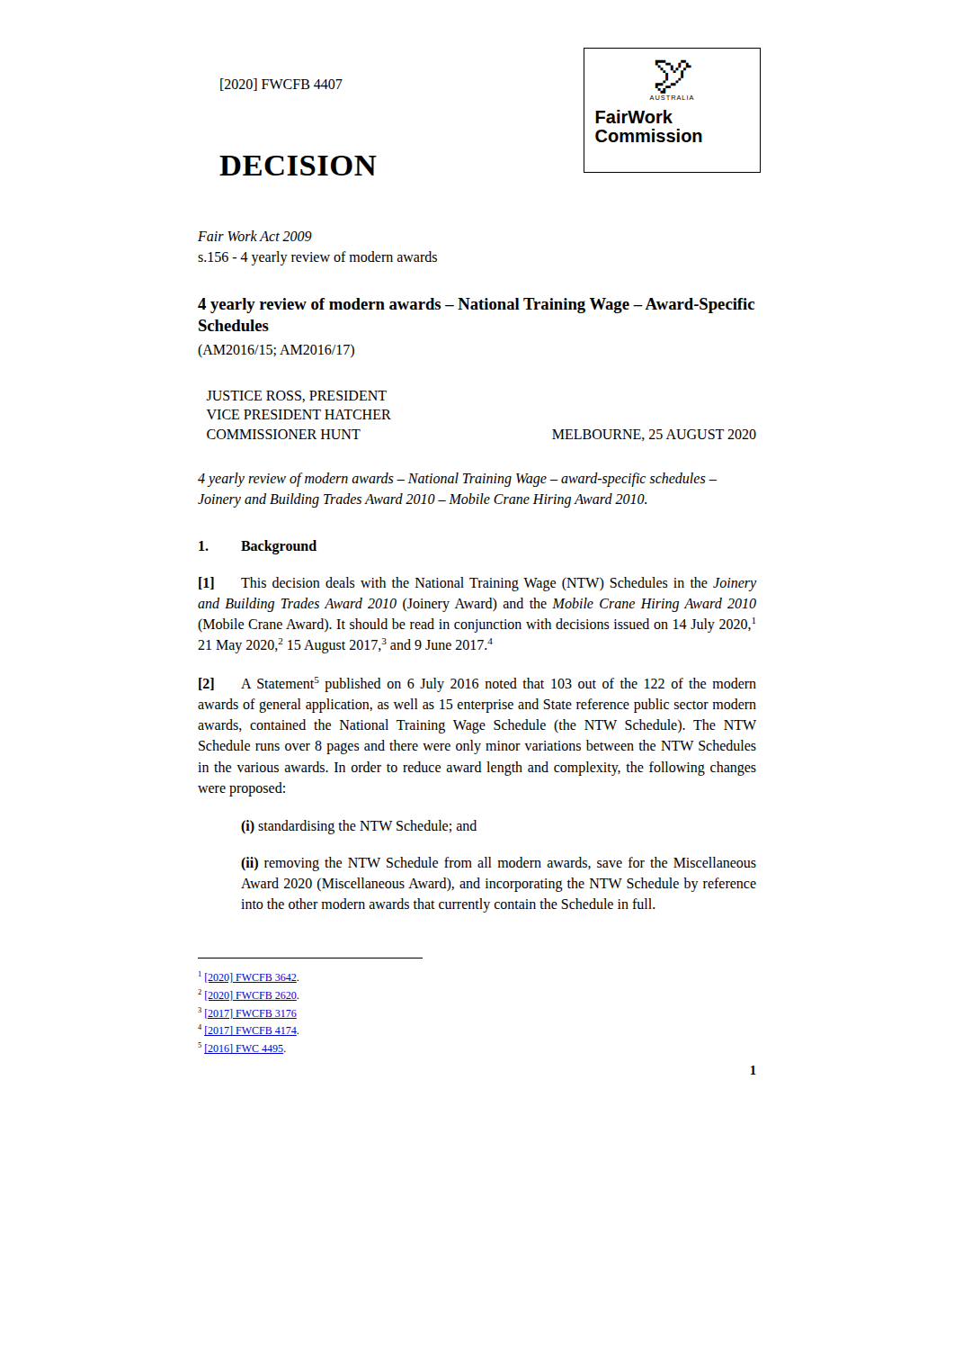[2020] FWCFB 4407
🕊
AUSTRALIA
FairWork
Commission
DECISION
Fair Work Act 2009
s.156 - 4 yearly review of modern awards
4 yearly review of modern awards – National Training Wage – Award-Specific Schedules
(AM2016/15; AM2016/17)
JUSTICE ROSS, PRESIDENT
VICE PRESIDENT HATCHER
COMMISSIONER HUNT MELBOURNE, 25 AUGUST 2020
4 yearly review of modern awards – National Training Wage – award-specific schedules – Joinery and Building Trades Award 2010 – Mobile Crane Hiring Award 2010.
1. Background
[1] This decision deals with the National Training Wage (NTW) Schedules in the Joinery and Building Trades Award 2010 (Joinery Award) and the Mobile Crane Hiring Award 2010 (Mobile Crane Award). It should be read in conjunction with decisions issued on 14 July 2020,1 21 May 2020,2 15 August 2017,3 and 9 June 2017.4
[2] A Statement5 published on 6 July 2016 noted that 103 out of the 122 of the modern awards of general application, as well as 15 enterprise and State reference public sector modern awards, contained the National Training Wage Schedule (the NTW Schedule). The NTW Schedule runs over 8 pages and there were only minor variations between the NTW Schedules in the various awards. In order to reduce award length and complexity, the following changes were proposed:
(i) standardising the NTW Schedule; and
(ii) removing the NTW Schedule from all modern awards, save for the Miscellaneous Award 2020 (Miscellaneous Award), and incorporating the NTW Schedule by reference into the other modern awards that currently contain the Schedule in full.
1 [2020] FWCFB 3642.
2 [2020] FWCFB 2620.
3 [2017] FWCFB 3176
4 [2017] FWCFB 4174.
5 [2016] FWC 4495.
1